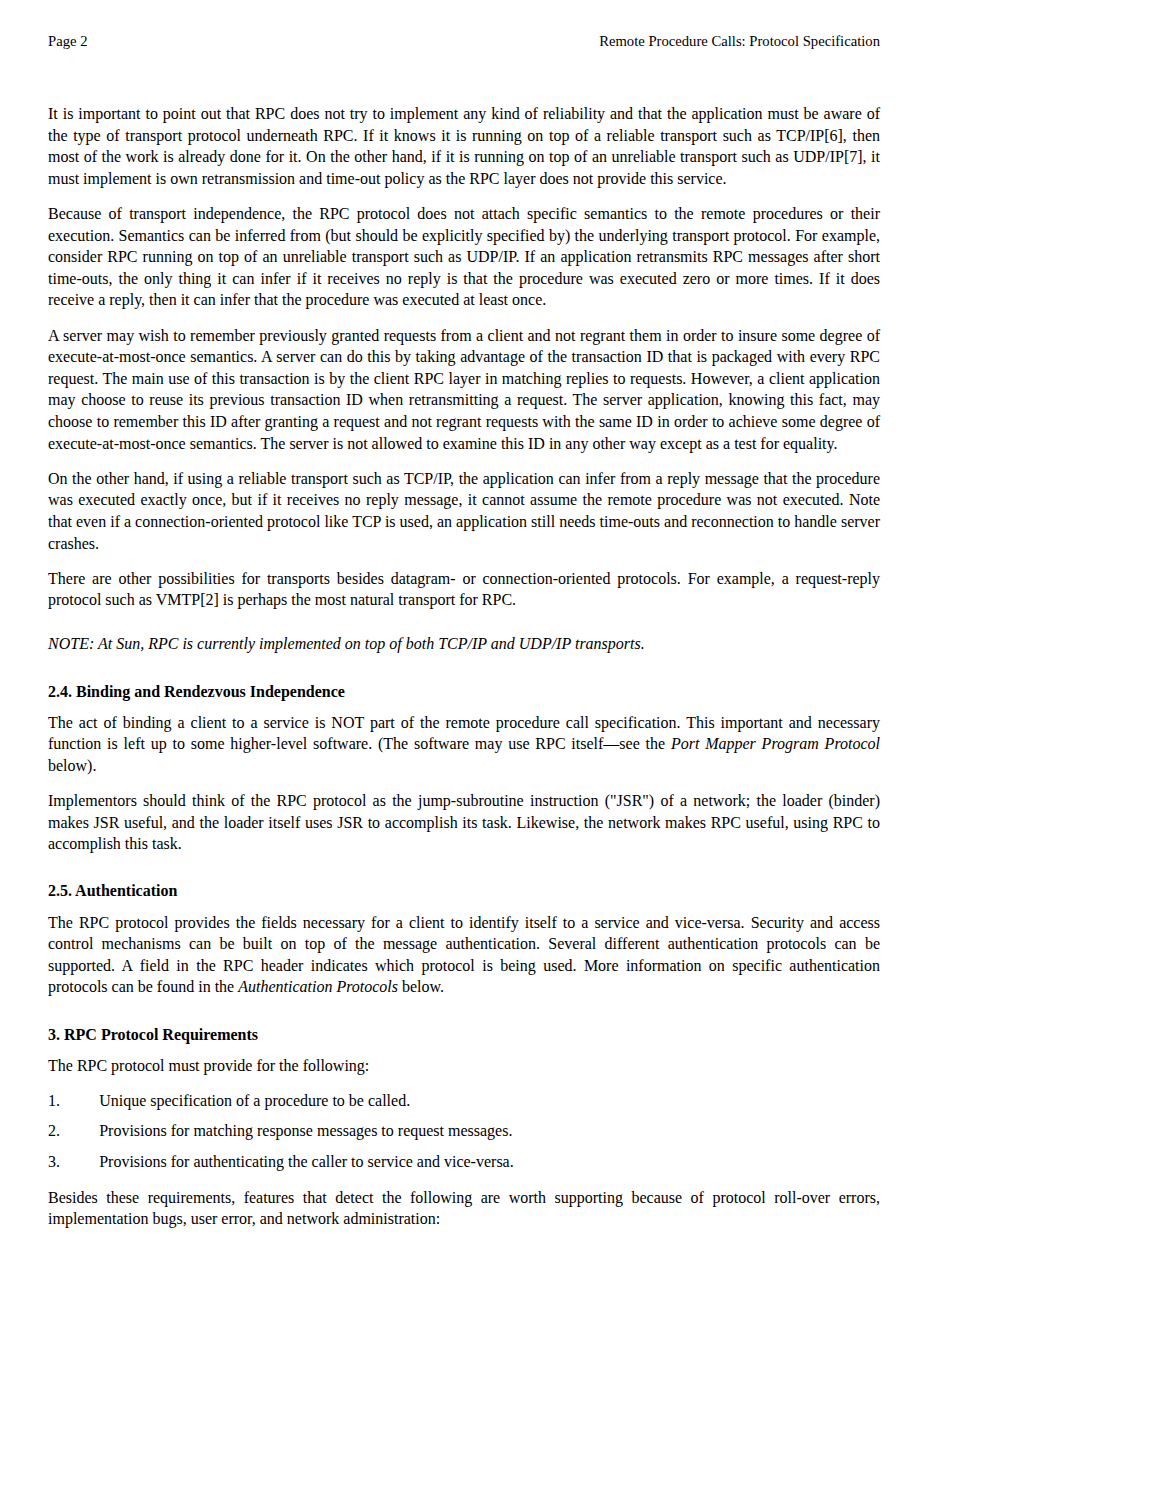Page 2
Remote Procedure Calls: Protocol Specification
It is important to point out that RPC does not try to implement any kind of reliability and that the application must be aware of the type of transport protocol underneath RPC. If it knows it is running on top of a reliable transport such as TCP/IP[6], then most of the work is already done for it. On the other hand, if it is running on top of an unreliable transport such as UDP/IP[7], it must implement is own retransmission and time-out policy as the RPC layer does not provide this service.
Because of transport independence, the RPC protocol does not attach specific semantics to the remote procedures or their execution. Semantics can be inferred from (but should be explicitly specified by) the underlying transport protocol. For example, consider RPC running on top of an unreliable transport such as UDP/IP. If an application retransmits RPC messages after short time-outs, the only thing it can infer if it receives no reply is that the procedure was executed zero or more times. If it does receive a reply, then it can infer that the procedure was executed at least once.
A server may wish to remember previously granted requests from a client and not regrant them in order to insure some degree of execute-at-most-once semantics. A server can do this by taking advantage of the transaction ID that is packaged with every RPC request. The main use of this transaction is by the client RPC layer in matching replies to requests. However, a client application may choose to reuse its previous transaction ID when retransmitting a request. The server application, knowing this fact, may choose to remember this ID after granting a request and not regrant requests with the same ID in order to achieve some degree of execute-at-most-once semantics. The server is not allowed to examine this ID in any other way except as a test for equality.
On the other hand, if using a reliable transport such as TCP/IP, the application can infer from a reply message that the procedure was executed exactly once, but if it receives no reply message, it cannot assume the remote procedure was not executed. Note that even if a connection-oriented protocol like TCP is used, an application still needs time-outs and reconnection to handle server crashes.
There are other possibilities for transports besides datagram- or connection-oriented protocols. For example, a request-reply protocol such as VMTP[2] is perhaps the most natural transport for RPC.
NOTE: At Sun, RPC is currently implemented on top of both TCP/IP and UDP/IP transports.
2.4. Binding and Rendezvous Independence
The act of binding a client to a service is NOT part of the remote procedure call specification. This important and necessary function is left up to some higher-level software. (The software may use RPC itself—see the Port Mapper Program Protocol below).
Implementors should think of the RPC protocol as the jump-subroutine instruction ("JSR") of a network; the loader (binder) makes JSR useful, and the loader itself uses JSR to accomplish its task. Likewise, the network makes RPC useful, using RPC to accomplish this task.
2.5. Authentication
The RPC protocol provides the fields necessary for a client to identify itself to a service and vice-versa. Security and access control mechanisms can be built on top of the message authentication. Several different authentication protocols can be supported. A field in the RPC header indicates which protocol is being used. More information on specific authentication protocols can be found in the Authentication Protocols below.
3. RPC Protocol Requirements
The RPC protocol must provide for the following:
Unique specification of a procedure to be called.
Provisions for matching response messages to request messages.
Provisions for authenticating the caller to service and vice-versa.
Besides these requirements, features that detect the following are worth supporting because of protocol roll-over errors, implementation bugs, user error, and network administration: